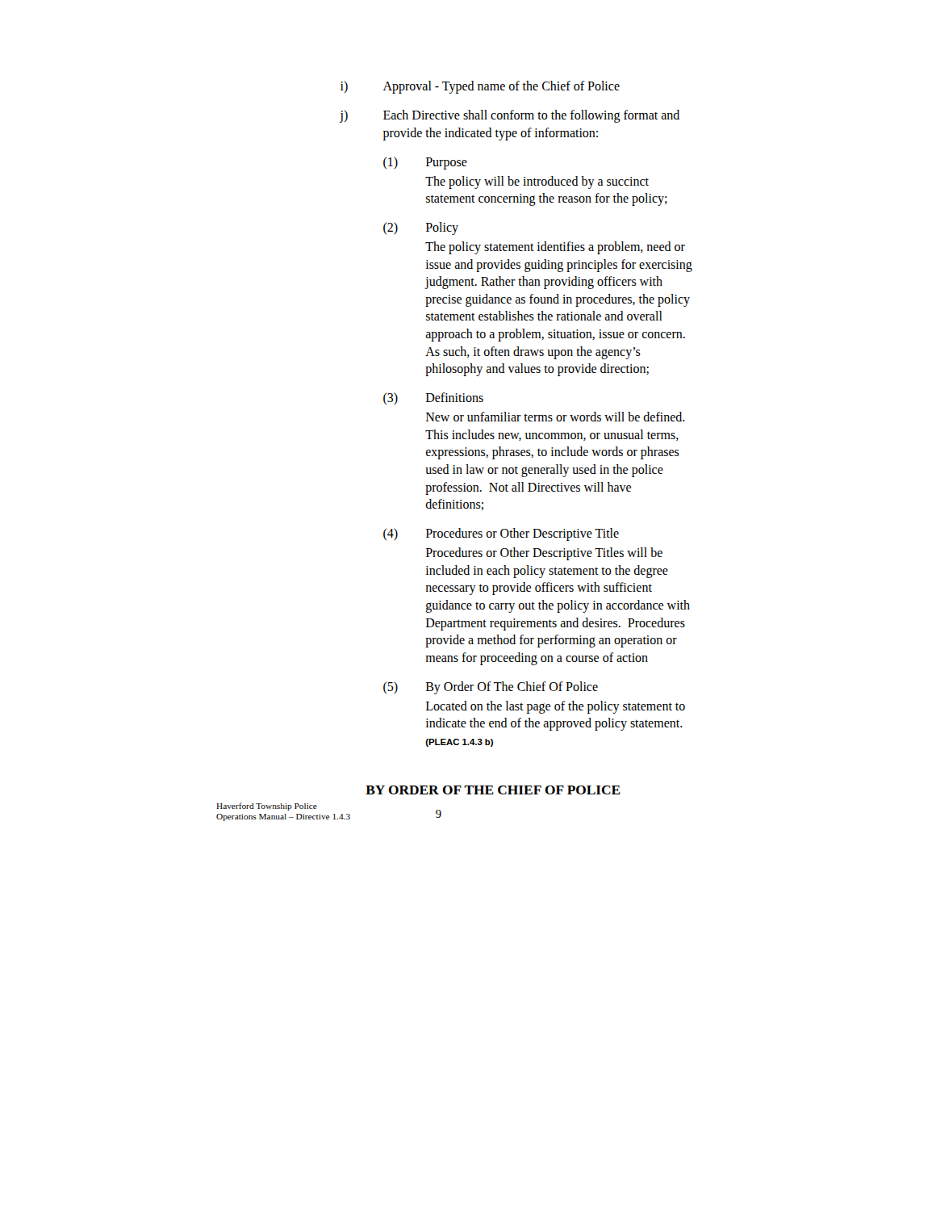i)
Approval - Typed name of the Chief of Police
j)
Each Directive shall conform to the following format and provide the indicated type of information:
(1)
Purpose
The policy will be introduced by a succinct statement concerning the reason for the policy;
(2)
Policy
The policy statement identifies a problem, need or issue and provides guiding principles for exercising judgment. Rather than providing officers with precise guidance as found in procedures, the policy statement establishes the rationale and overall approach to a problem, situation, issue or concern. As such, it often draws upon the agency’s philosophy and values to provide direction;
(3)
Definitions
New or unfamiliar terms or words will be defined. This includes new, uncommon, or unusual terms, expressions, phrases, to include words or phrases used in law or not generally used in the police profession. Not all Directives will have definitions;
(4)
Procedures or Other Descriptive Title
Procedures or Other Descriptive Titles will be included in each policy statement to the degree necessary to provide officers with sufficient guidance to carry out the policy in accordance with Department requirements and desires. Procedures provide a method for performing an operation or means for proceeding on a course of action
(5)
By Order Of The Chief Of Police
Located on the last page of the policy statement to indicate the end of the approved policy statement. (PLEAC 1.4.3 b)
BY ORDER OF THE CHIEF OF POLICE
Haverford Township Police
Operations Manual – Directive 1.4.3
9